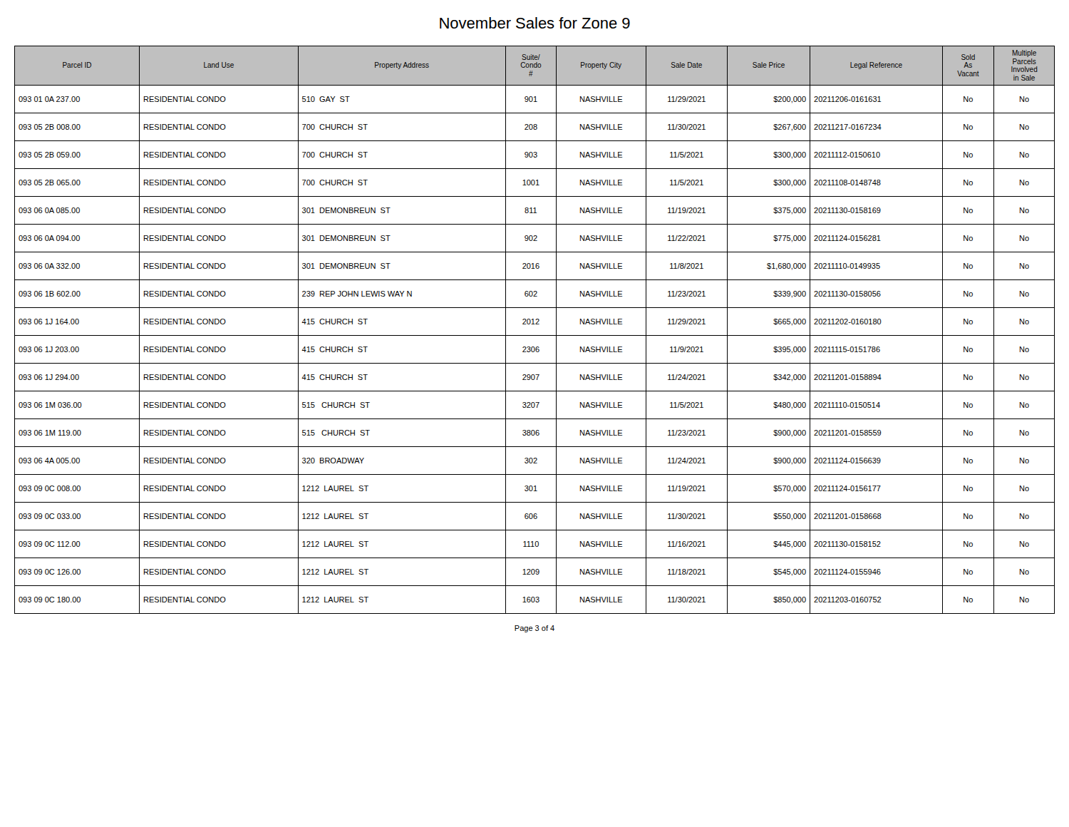November Sales for Zone 9
| Parcel ID | Land Use | Property Address | Suite/ Condo # | Property City | Sale Date | Sale Price | Legal Reference | Sold As Vacant | Multiple Parcels Involved in Sale |
| --- | --- | --- | --- | --- | --- | --- | --- | --- | --- |
| 093 01 0A 237.00 | RESIDENTIAL CONDO | 510 GAY ST | 901 | NASHVILLE | 11/29/2021 | $200,000 | 20211206-0161631 | No | No |
| 093 05 2B 008.00 | RESIDENTIAL CONDO | 700 CHURCH ST | 208 | NASHVILLE | 11/30/2021 | $267,600 | 20211217-0167234 | No | No |
| 093 05 2B 059.00 | RESIDENTIAL CONDO | 700 CHURCH ST | 903 | NASHVILLE | 11/5/2021 | $300,000 | 20211112-0150610 | No | No |
| 093 05 2B 065.00 | RESIDENTIAL CONDO | 700 CHURCH ST | 1001 | NASHVILLE | 11/5/2021 | $300,000 | 20211108-0148748 | No | No |
| 093 06 0A 085.00 | RESIDENTIAL CONDO | 301 DEMONBREUN ST | 811 | NASHVILLE | 11/19/2021 | $375,000 | 20211130-0158169 | No | No |
| 093 06 0A 094.00 | RESIDENTIAL CONDO | 301 DEMONBREUN ST | 902 | NASHVILLE | 11/22/2021 | $775,000 | 20211124-0156281 | No | No |
| 093 06 0A 332.00 | RESIDENTIAL CONDO | 301 DEMONBREUN ST | 2016 | NASHVILLE | 11/8/2021 | $1,680,000 | 20211110-0149935 | No | No |
| 093 06 1B 602.00 | RESIDENTIAL CONDO | 239 REP JOHN LEWIS WAY N | 602 | NASHVILLE | 11/23/2021 | $339,900 | 20211130-0158056 | No | No |
| 093 06 1J 164.00 | RESIDENTIAL CONDO | 415 CHURCH ST | 2012 | NASHVILLE | 11/29/2021 | $665,000 | 20211202-0160180 | No | No |
| 093 06 1J 203.00 | RESIDENTIAL CONDO | 415 CHURCH ST | 2306 | NASHVILLE | 11/9/2021 | $395,000 | 20211115-0151786 | No | No |
| 093 06 1J 294.00 | RESIDENTIAL CONDO | 415 CHURCH ST | 2907 | NASHVILLE | 11/24/2021 | $342,000 | 20211201-0158894 | No | No |
| 093 06 1M 036.00 | RESIDENTIAL CONDO | 515 CHURCH ST | 3207 | NASHVILLE | 11/5/2021 | $480,000 | 20211110-0150514 | No | No |
| 093 06 1M 119.00 | RESIDENTIAL CONDO | 515 CHURCH ST | 3806 | NASHVILLE | 11/23/2021 | $900,000 | 20211201-0158559 | No | No |
| 093 06 4A 005.00 | RESIDENTIAL CONDO | 320 BROADWAY | 302 | NASHVILLE | 11/24/2021 | $900,000 | 20211124-0156639 | No | No |
| 093 09 0C 008.00 | RESIDENTIAL CONDO | 1212 LAUREL ST | 301 | NASHVILLE | 11/19/2021 | $570,000 | 20211124-0156177 | No | No |
| 093 09 0C 033.00 | RESIDENTIAL CONDO | 1212 LAUREL ST | 606 | NASHVILLE | 11/30/2021 | $550,000 | 20211201-0158668 | No | No |
| 093 09 0C 112.00 | RESIDENTIAL CONDO | 1212 LAUREL ST | 1110 | NASHVILLE | 11/16/2021 | $445,000 | 20211130-0158152 | No | No |
| 093 09 0C 126.00 | RESIDENTIAL CONDO | 1212 LAUREL ST | 1209 | NASHVILLE | 11/18/2021 | $545,000 | 20211124-0155946 | No | No |
| 093 09 0C 180.00 | RESIDENTIAL CONDO | 1212 LAUREL ST | 1603 | NASHVILLE | 11/30/2021 | $850,000 | 20211203-0160752 | No | No |
Page 3 of 4